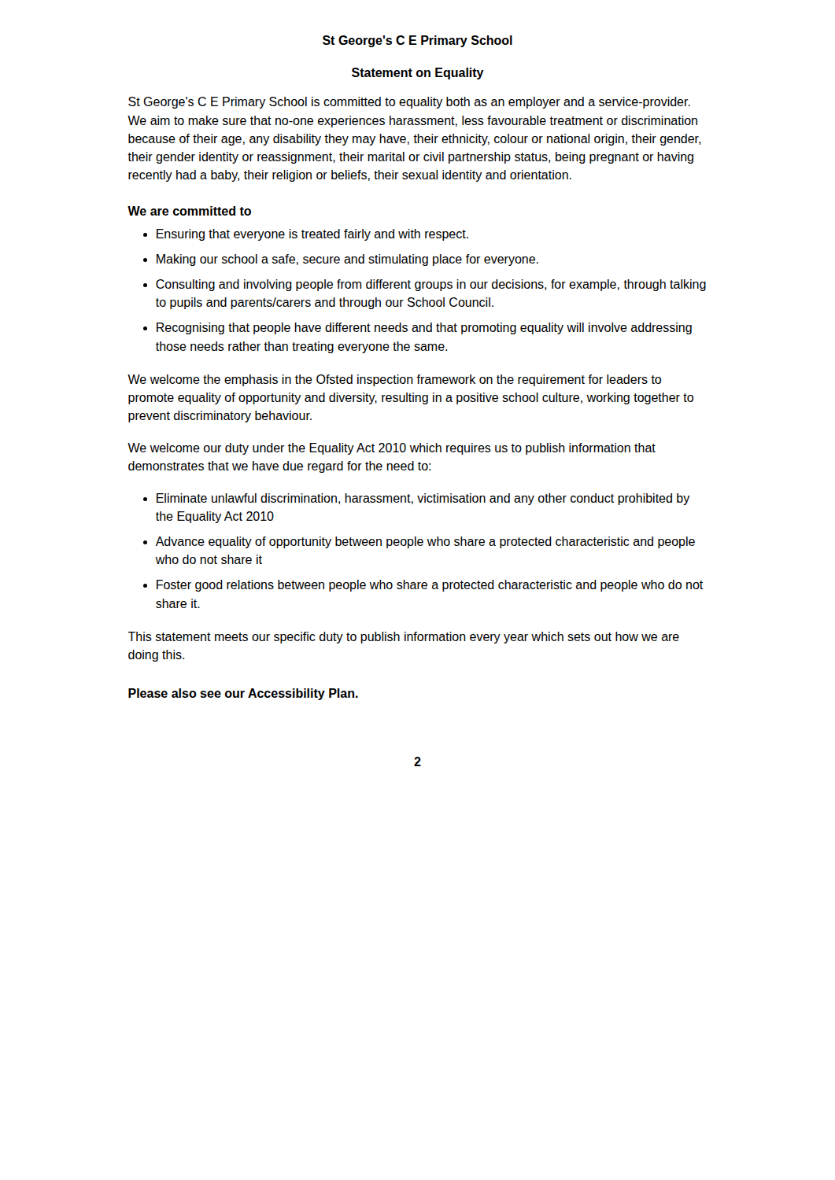St George's C E Primary School
Statement on Equality
St George's C E Primary School is committed to equality both as an employer and a service-provider. We aim to make sure that no-one experiences harassment, less favourable treatment or discrimination because of their age, any disability they may have, their ethnicity, colour or national origin, their gender, their gender identity or reassignment, their marital or civil partnership status, being pregnant or having recently had a baby, their religion or beliefs, their sexual identity and orientation.
We are committed to
Ensuring that everyone is treated fairly and with respect.
Making our school a safe, secure and stimulating place for everyone.
Consulting and involving people from different groups in our decisions, for example, through talking to pupils and parents/carers and through our School Council.
Recognising that people have different needs and that promoting equality will involve addressing those needs rather than treating everyone the same.
We welcome the emphasis in the Ofsted inspection framework on the requirement for leaders to promote equality of opportunity and diversity, resulting in a positive school culture, working together to prevent discriminatory behaviour.
We welcome our duty under the Equality Act 2010 which requires us to publish information that demonstrates that we have due regard for the need to:
Eliminate unlawful discrimination, harassment, victimisation and any other conduct prohibited by the Equality Act 2010
Advance equality of opportunity between people who share a protected characteristic and people who do not share it
Foster good relations between people who share a protected characteristic and people who do not share it.
This statement meets our specific duty to publish information every year which sets out how we are doing this.
Please also see our Accessibility Plan.
2